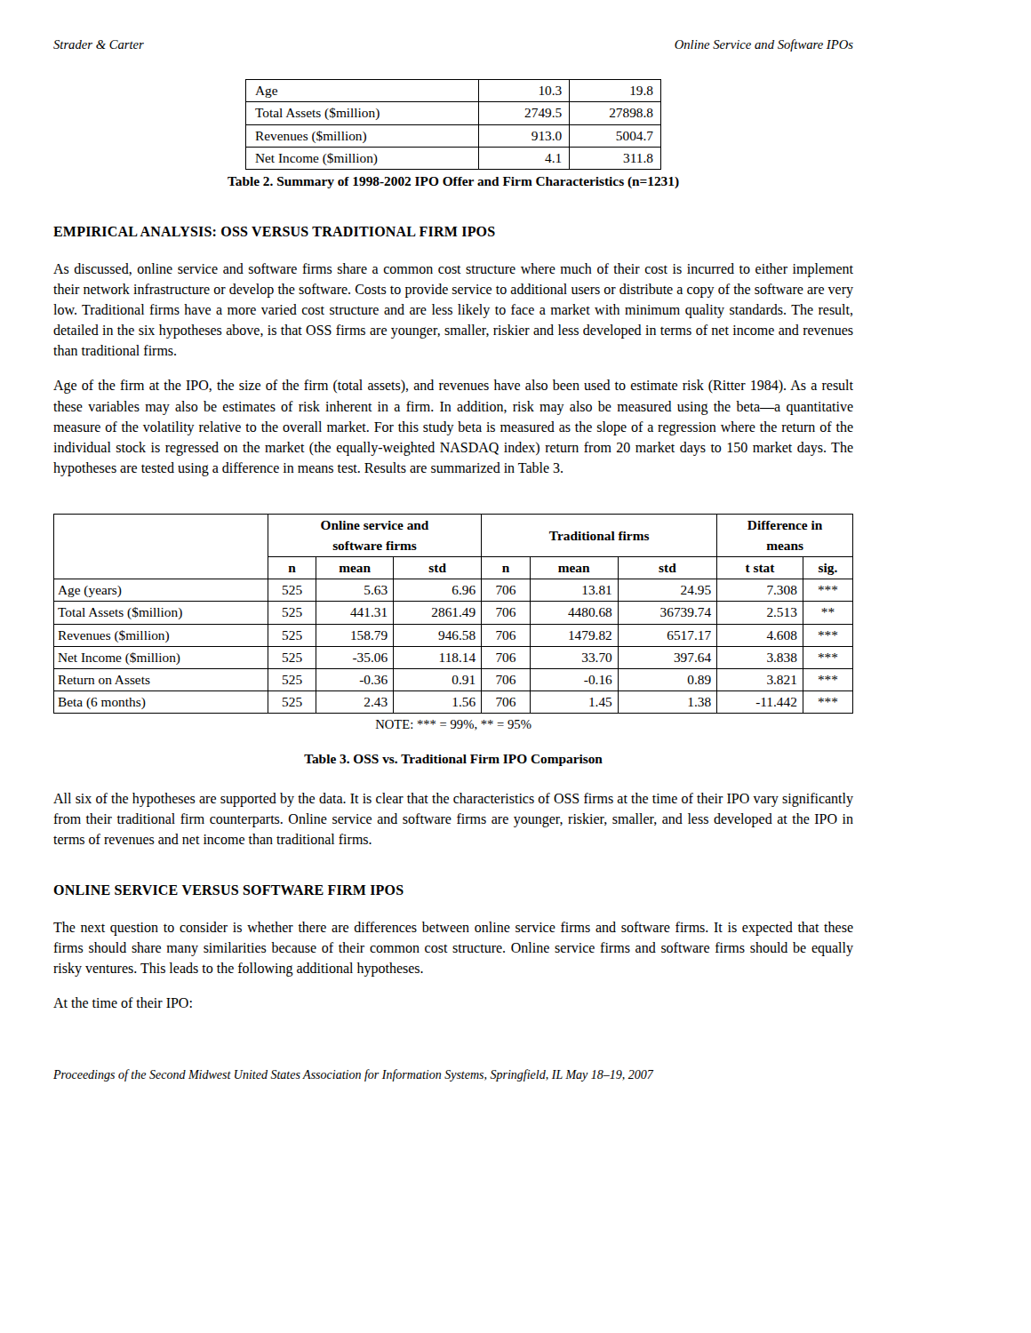Strader & Carter Online Service and Software IPOs
| Age | 10.3 | 19.8 |
| Total Assets ($million) | 2749.5 | 27898.8 |
| Revenues ($million) | 913.0 | 5004.7 |
| Net Income ($million) | 4.1 | 311.8 |
Table 2. Summary of 1998-2002 IPO Offer and Firm Characteristics (n=1231)
EMPIRICAL ANALYSIS: OSS VERSUS TRADITIONAL FIRM IPOS
As discussed, online service and software firms share a common cost structure where much of their cost is incurred to either implement their network infrastructure or develop the software. Costs to provide service to additional users or distribute a copy of the software are very low. Traditional firms have a more varied cost structure and are less likely to face a market with minimum quality standards. The result, detailed in the six hypotheses above, is that OSS firms are younger, smaller, riskier and less developed in terms of net income and revenues than traditional firms.
Age of the firm at the IPO, the size of the firm (total assets), and revenues have also been used to estimate risk (Ritter 1984). As a result these variables may also be estimates of risk inherent in a firm. In addition, risk may also be measured using the beta—a quantitative measure of the volatility relative to the overall market. For this study beta is measured as the slope of a regression where the return of the individual stock is regressed on the market (the equally-weighted NASDAQ index) return from 20 market days to 150 market days. The hypotheses are tested using a difference in means test. Results are summarized in Table 3.
| | Online service and software firms | Traditional firms | Difference in means |
| --- | --- | --- | --- |
| n | mean | std | n | mean | std | t stat | sig. |
| Age (years) | 525 | 5.63 | 6.96 | 706 | 13.81 | 24.95 | 7.308 | *** |
| Total Assets ($million) | 525 | 441.31 | 2861.49 | 706 | 4480.68 | 36739.74 | 2.513 | ** |
| Revenues ($million) | 525 | 158.79 | 946.58 | 706 | 1479.82 | 6517.17 | 4.608 | *** |
| Net Income ($million) | 525 | -35.06 | 118.14 | 706 | 33.70 | 397.64 | 3.838 | *** |
| Return on Assets | 525 | -0.36 | 0.91 | 706 | -0.16 | 0.89 | 3.821 | *** |
| Beta (6 months) | 525 | 2.43 | 1.56 | 706 | 1.45 | 1.38 | -11.442 | *** |
NOTE: *** = 99%, ** = 95%
Table 3. OSS vs. Traditional Firm IPO Comparison
All six of the hypotheses are supported by the data. It is clear that the characteristics of OSS firms at the time of their IPO vary significantly from their traditional firm counterparts. Online service and software firms are younger, riskier, smaller, and less developed at the IPO in terms of revenues and net income than traditional firms.
ONLINE SERVICE VERSUS SOFTWARE FIRM IPOS
The next question to consider is whether there are differences between online service firms and software firms. It is expected that these firms should share many similarities because of their common cost structure. Online service firms and software firms should be equally risky ventures. This leads to the following additional hypotheses.
At the time of their IPO:
Proceedings of the Second Midwest United States Association for Information Systems, Springfield, IL May 18–19, 2007